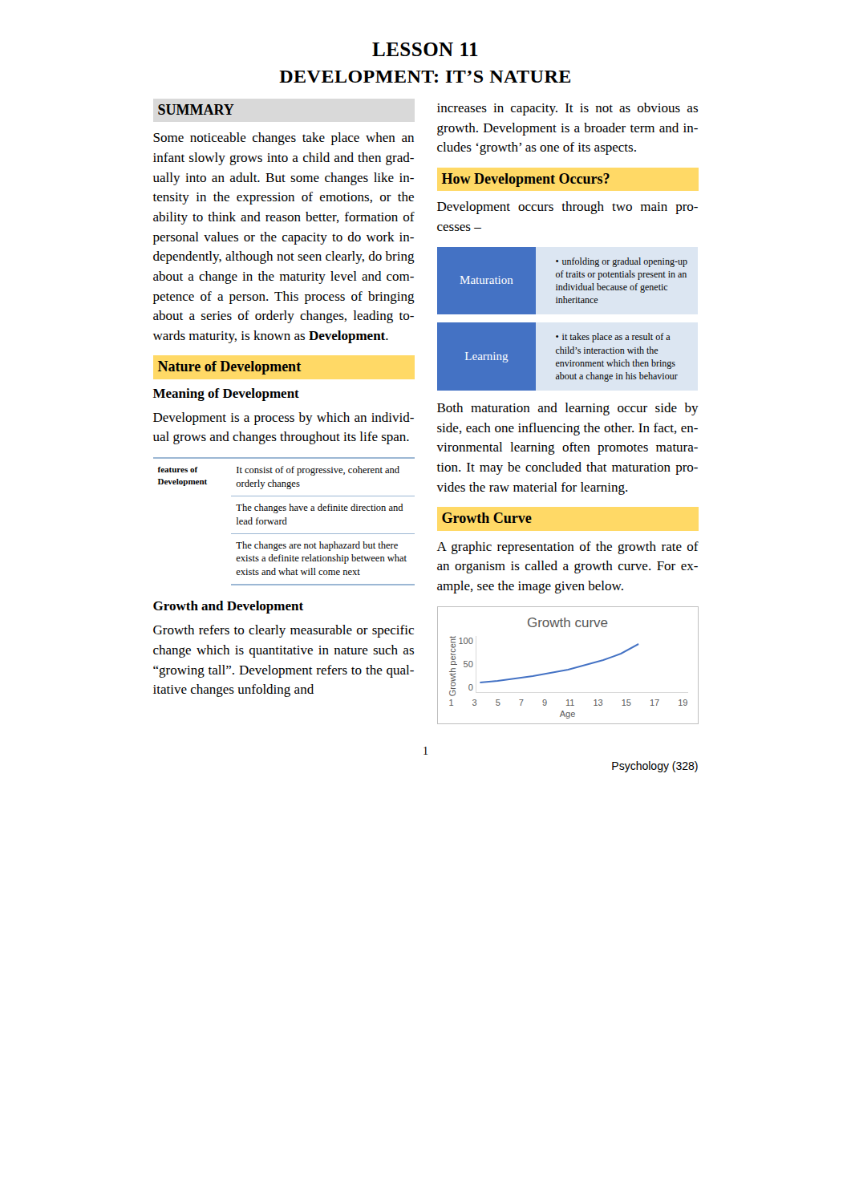LESSON 11
DEVELOPMENT: IT’S NATURE
SUMMARY
Some noticeable changes take place when an infant slowly grows into a child and then gradually into an adult. But some changes like intensity in the expression of emotions, or the ability to think and reason better, formation of personal values or the capacity to do work independently, although not seen clearly, do bring about a change in the maturity level and competence of a person. This process of bringing about a series of orderly changes, leading towards maturity, is known as Development.
Nature of Development
Meaning of Development
Development is a process by which an individual grows and changes throughout its life span.
| features of Development | It consist of of progressive, coherent and orderly changes |
| | The changes have a definite direction and lead forward |
| | The changes are not haphazard but there exists a definite relationship between what exists and what will come next |
Growth and Development
Growth refers to clearly measurable or specific change which is quantitative in nature such as “growing tall”. Development refers to the qualitative changes unfolding and
increases in capacity. It is not as obvious as growth. Development is a broader term and includes ‘growth’ as one of its aspects.
How Development Occurs?
Development occurs through two main processes –
Maturation
unfolding or gradual opening-up of traits or potentials present in an individual because of genetic inheritance
Learning
it takes place as a result of a child’s interaction with the environment which then brings about a change in his behaviour
Both maturation and learning occur side by side, each one influencing the other. In fact, environmental learning often promotes maturation. It may be concluded that maturation provides the raw material for learning.
Growth Curve
A graphic representation of the growth rate of an organism is called a growth curve. For example, see the image given below.
Growth curve
Growth percent
100 50 0
135791113151719
Age
1
Psychology (328)